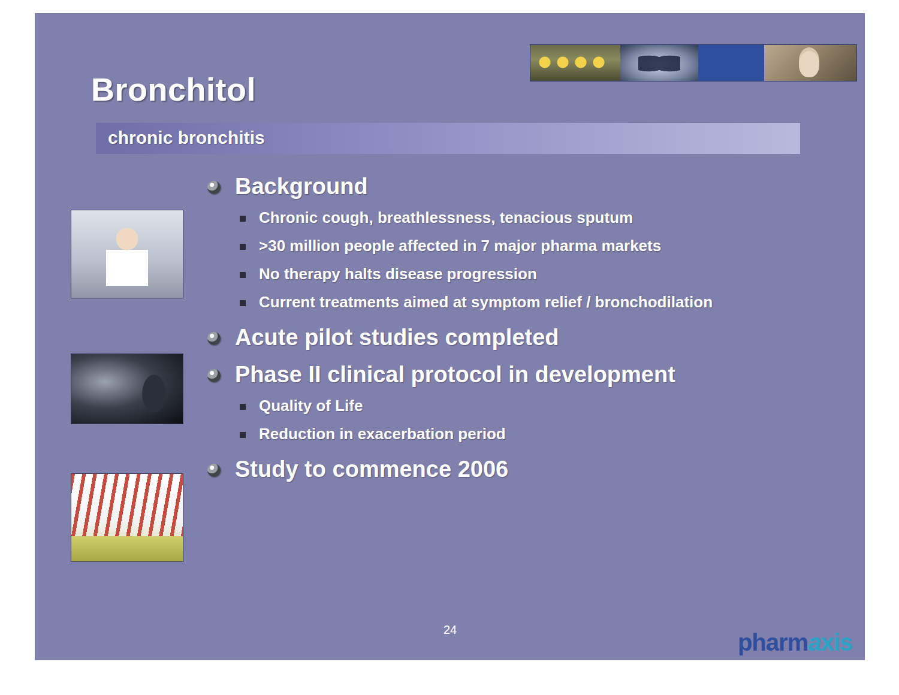Bronchitol
chronic bronchitis
Background
Chronic cough, breathlessness, tenacious sputum
>30 million people affected in 7 major pharma markets
No therapy halts disease progression
Current treatments aimed at symptom relief / bronchodilation
Acute pilot studies completed
Phase II clinical protocol in development
Quality of Life
Reduction in exacerbation period
Study to commence 2006
24
pharmaxis